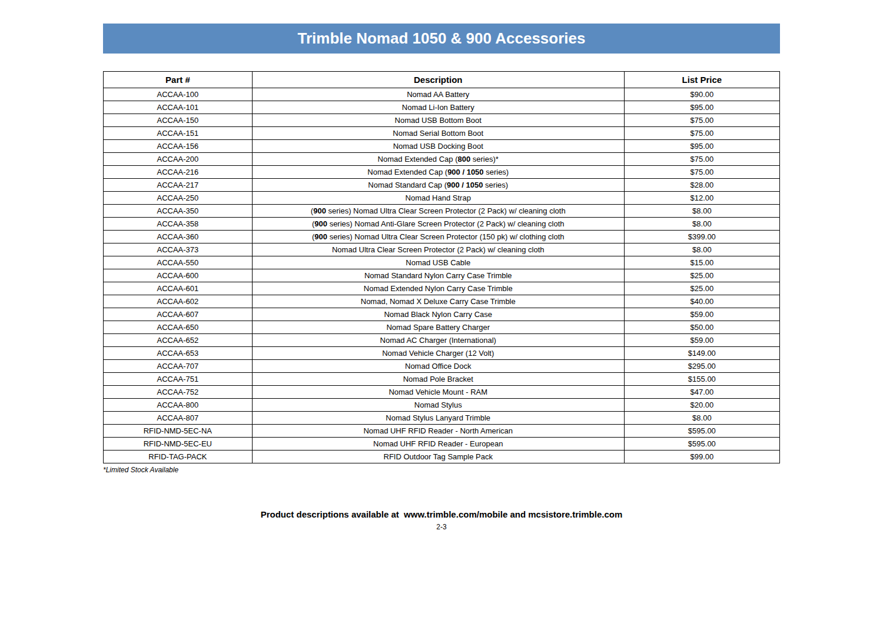Trimble Nomad 1050 & 900 Accessories
| Part # | Description | List Price |
| --- | --- | --- |
| ACCAA-100 | Nomad AA Battery | $90.00 |
| ACCAA-101 | Nomad Li-Ion Battery | $95.00 |
| ACCAA-150 | Nomad USB Bottom Boot | $75.00 |
| ACCAA-151 | Nomad Serial Bottom Boot | $75.00 |
| ACCAA-156 | Nomad USB Docking Boot | $95.00 |
| ACCAA-200 | Nomad Extended Cap ( 800 series)* | $75.00 |
| ACCAA-216 | Nomad Extended Cap ( 900 / 1050 series) | $75.00 |
| ACCAA-217 | Nomad Standard Cap ( 900 / 1050 series) | $28.00 |
| ACCAA-250 | Nomad Hand Strap | $12.00 |
| ACCAA-350 | ( 900 series) Nomad Ultra Clear Screen Protector (2 Pack) w/ cleaning cloth | $8.00 |
| ACCAA-358 | ( 900 series) Nomad Anti-Glare Screen Protector (2 Pack) w/ cleaning cloth | $8.00 |
| ACCAA-360 | ( 900 series) Nomad Ultra Clear Screen Protector (150 pk) w/ clothing cloth | $399.00 |
| ACCAA-373 | Nomad Ultra Clear Screen Protector (2 Pack) w/ cleaning cloth | $8.00 |
| ACCAA-550 | Nomad USB Cable | $15.00 |
| ACCAA-600 | Nomad Standard Nylon Carry Case Trimble | $25.00 |
| ACCAA-601 | Nomad Extended Nylon Carry Case Trimble | $25.00 |
| ACCAA-602 | Nomad, Nomad X Deluxe Carry Case Trimble | $40.00 |
| ACCAA-607 | Nomad Black Nylon Carry Case | $59.00 |
| ACCAA-650 | Nomad Spare Battery Charger | $50.00 |
| ACCAA-652 | Nomad AC Charger (International) | $59.00 |
| ACCAA-653 | Nomad Vehicle Charger (12 Volt) | $149.00 |
| ACCAA-707 | Nomad Office Dock | $295.00 |
| ACCAA-751 | Nomad Pole Bracket | $155.00 |
| ACCAA-752 | Nomad Vehicle Mount - RAM | $47.00 |
| ACCAA-800 | Nomad Stylus | $20.00 |
| ACCAA-807 | Nomad Stylus Lanyard Trimble | $8.00 |
| RFID-NMD-5EC-NA | Nomad UHF RFID Reader - North American | $595.00 |
| RFID-NMD-5EC-EU | Nomad UHF RFID Reader - European | $595.00 |
| RFID-TAG-PACK | RFID Outdoor Tag Sample Pack | $99.00 |
*Limited Stock Available
Product descriptions available at www.trimble.com/mobile and mcsistore.trimble.com
2-3